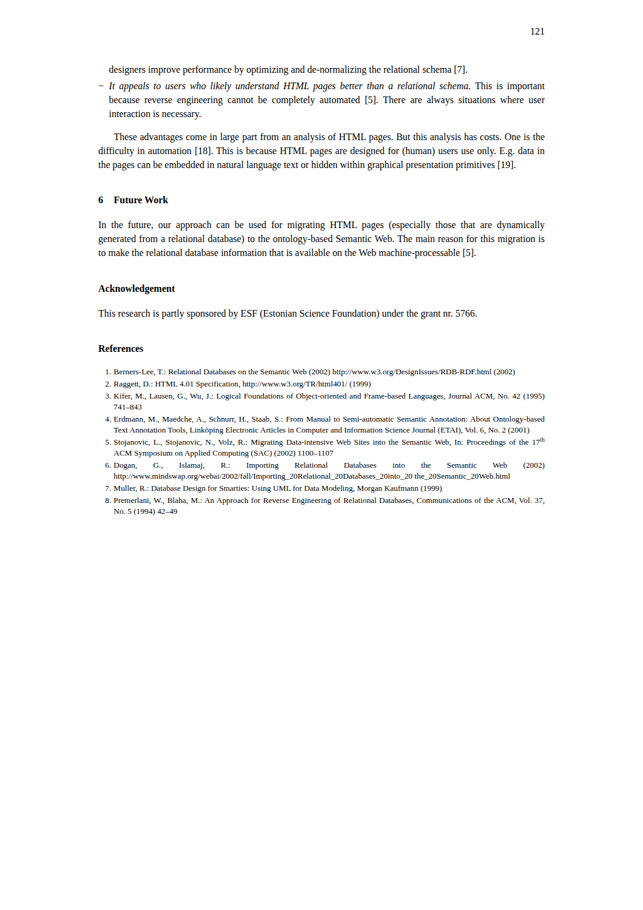121
designers improve performance by optimizing and de-normalizing the relational schema [7].
It appeals to users who likely understand HTML pages better than a relational schema. This is important because reverse engineering cannot be completely automated [5]. There are always situations where user interaction is necessary.
These advantages come in large part from an analysis of HTML pages. But this analysis has costs. One is the difficulty in automation [18]. This is because HTML pages are designed for (human) users use only. E.g. data in the pages can be embedded in natural language text or hidden within graphical presentation primitives [19].
6 Future Work
In the future, our approach can be used for migrating HTML pages (especially those that are dynamically generated from a relational database) to the ontology-based Semantic Web. The main reason for this migration is to make the relational database information that is available on the Web machine-processable [5].
Acknowledgement
This research is partly sponsored by ESF (Estonian Science Foundation) under the grant nr. 5766.
References
Berners-Lee, T.: Relational Databases on the Semantic Web (2002) http://www.w3.org/DesignIssues/RDB-RDF.html (2002)
Raggett, D.: HTML 4.01 Specification, http://www.w3.org/TR/html401/ (1999)
Kifer, M., Lausen, G., Wu, J.: Logical Foundations of Object-oriented and Frame-based Languages, Journal ACM, No. 42 (1995) 741–843
Erdmann, M., Maedche, A., Schnurr, H., Staab, S.: From Manual to Semi-automatic Semantic Annotation: About Ontology-based Text Annotation Tools, Linköping Electronic Articles in Computer and Information Science Journal (ETAI), Vol. 6, No. 2 (2001)
Stojanovic, L., Stojanovic, N., Volz, R.: Migrating Data-intensive Web Sites into the Semantic Web, In: Proceedings of the 17th ACM Symposium on Applied Computing (SAC) (2002) 1100–1107
Dogan, G., Islamaj, R.: Importing Relational Databases into the Semantic Web (2002) http://www.mindswap.org/webai/2002/fall/Importing_20Relational_20Databases_20into_20 the_20Semantic_20Web.html
Muller, R.: Database Design for Smarties: Using UML for Data Modeling, Morgan Kaufmann (1999)
Premerlani, W., Blaha, M.: An Approach for Reverse Engineering of Relational Databases, Communications of the ACM, Vol. 37, No. 5 (1994) 42–49